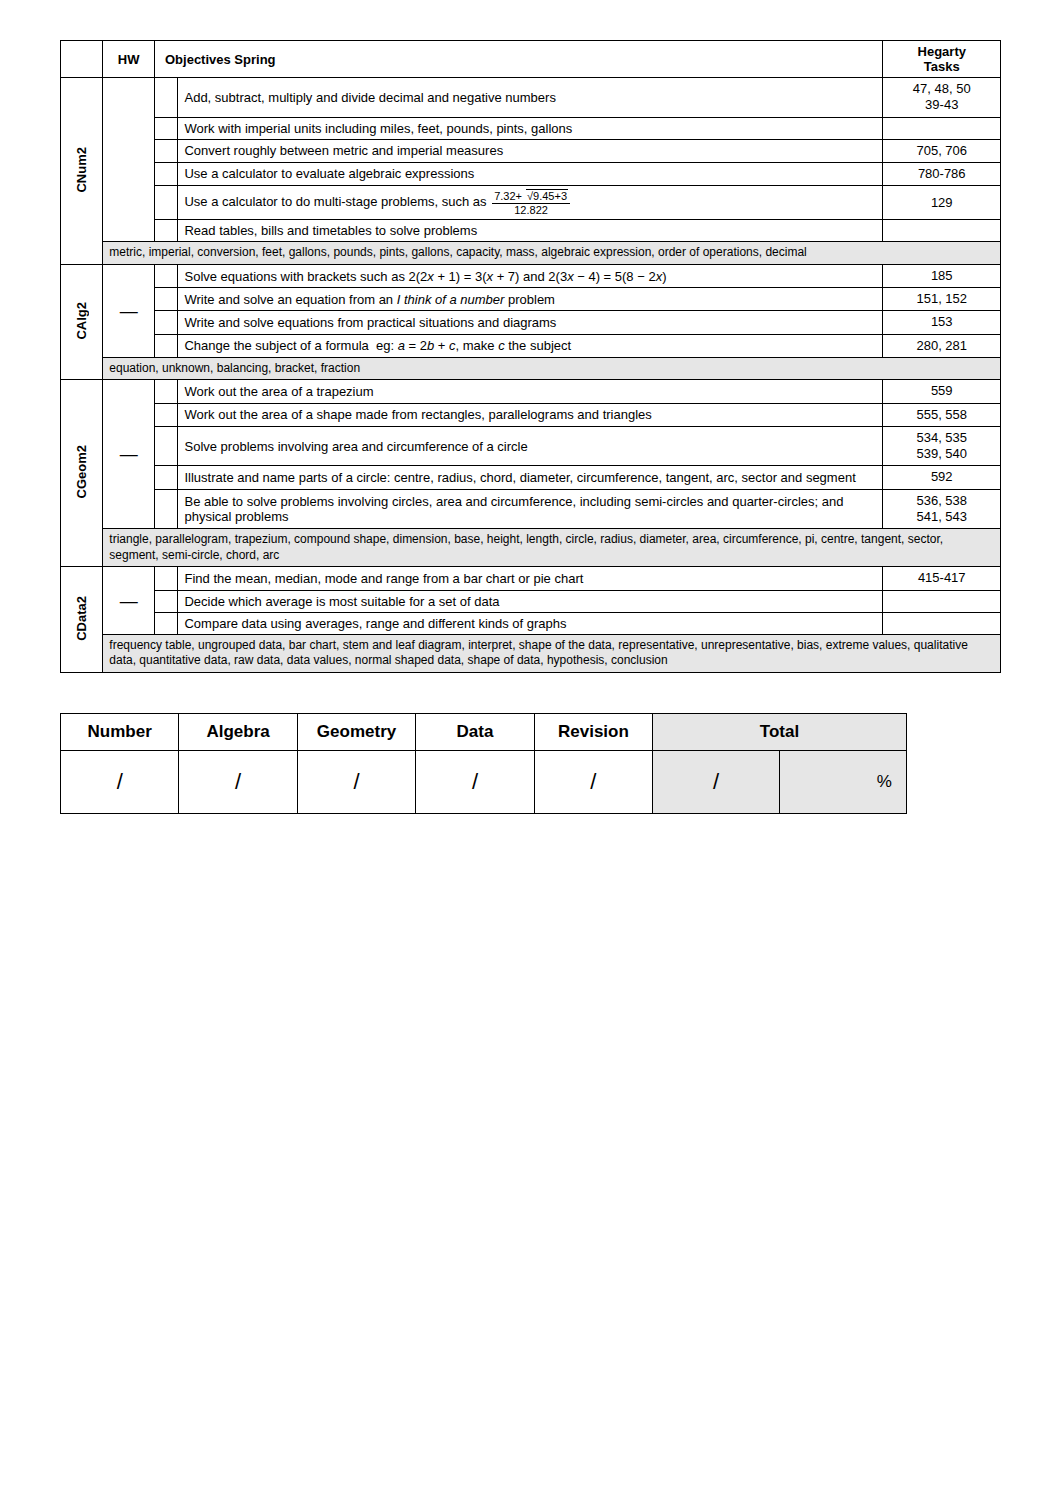| | HW | Objectives Spring | Hegarty Tasks |
| CNum2 | | | Add, subtract, multiply and divide decimal and negative numbers | 47, 48, 50 39-43 |
| | Work with imperial units including miles, feet, pounds, pints, gallons | |
| | Convert roughly between metric and imperial measures | 705, 706 |
| | Use a calculator to evaluate algebraic expressions | 780-786 |
| | Use a calculator to do multi-stage problems, such as 7.32+ √9.45+3 12.822 | 129 |
| | Read tables, bills and timetables to solve problems | |
| metric, imperial, conversion, feet, gallons, pounds, pints, gallons, capacity, mass, algebraic expression, order of operations, decimal |
| CAlg2 | — | | Solve equations with brackets such as 2(2 x + 1) = 3( x + 7) and 2(3 x − 4) = 5(8 − 2 x ) | 185 |
| | Write and solve an equation from an I think of a number problem | 151, 152 |
| | Write and solve equations from practical situations and diagrams | 153 |
| | Change the subject of a formula eg: a = 2 b + c , make c the subject | 280, 281 |
| equation, unknown, balancing, bracket, fraction |
| CGeom2 | — | | Work out the area of a trapezium | 559 |
| | Work out the area of a shape made from rectangles, parallelograms and triangles | 555, 558 |
| | Solve problems involving area and circumference of a circle | 534, 535 539, 540 |
| | Illustrate and name parts of a circle: centre, radius, chord, diameter, circumference, tangent, arc, sector and segment | 592 |
| | Be able to solve problems involving circles, area and circumference, including semi-circles and quarter-circles; and physical problems | 536, 538 541, 543 |
| triangle, parallelogram, trapezium, compound shape, dimension, base, height, length, circle, radius, diameter, area, circumference, pi, centre, tangent, sector, segment, semi-circle, chord, arc |
| CData2 | — | | Find the mean, median, mode and range from a bar chart or pie chart | 415-417 |
| | Decide which average is most suitable for a set of data | |
| | Compare data using averages, range and different kinds of graphs | |
| frequency table, ungrouped data, bar chart, stem and leaf diagram, interpret, shape of the data, representative, unrepresentative, bias, extreme values, qualitative data, quantitative data, raw data, data values, normal shaped data, shape of data, hypothesis, conclusion |
| Number | Algebra | Geometry | Data | Revision | Total |
| --- | --- | --- | --- | --- | --- |
| / | / | / | / | / | / | % |